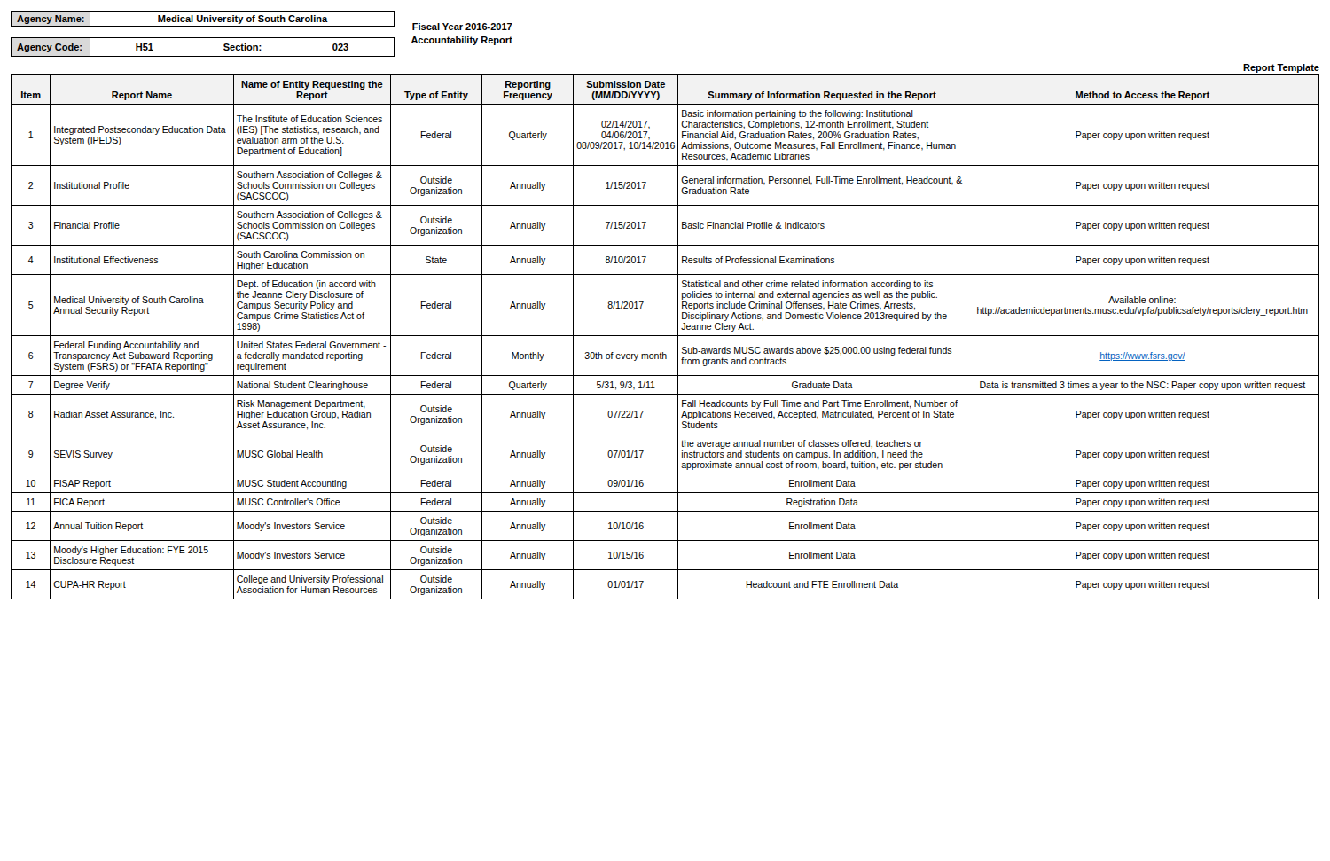| Agency Name: | Medical University of South Carolina | | Fiscal Year 2016-2017 Accountability Report |
| Agency Code: | / H51 / Section: / 023 / | |
Report Template
| Item | Report Name | Name of Entity Requesting the Report | Type of Entity | Reporting Frequency | Submission Date (MM/DD/YYYY) | Summary of Information Requested in the Report | Method to Access the Report |
| --- | --- | --- | --- | --- | --- | --- | --- |
| 1 | Integrated Postsecondary Education Data System (IPEDS) | The Institute of Education Sciences (IES) [The statistics, research, and evaluation arm of the U.S. Department of Education] | Federal | Quarterly | 02/14/2017, 04/06/2017, 08/09/2017, 10/14/2016 | Basic information pertaining to the following: Institutional Characteristics, Completions, 12-month Enrollment, Student Financial Aid, Graduation Rates, 200% Graduation Rates, Admissions, Outcome Measures, Fall Enrollment, Finance, Human Resources, Academic Libraries | Paper copy upon written request |
| 2 | Institutional Profile | Southern Association of Colleges & Schools Commission on Colleges (SACSCOC) | Outside Organization | Annually | 1/15/2017 | General information, Personnel, Full-Time Enrollment, Headcount, & Graduation Rate | Paper copy upon written request |
| 3 | Financial Profile | Southern Association of Colleges & Schools Commission on Colleges (SACSCOC) | Outside Organization | Annually | 7/15/2017 | Basic Financial Profile & Indicators | Paper copy upon written request |
| 4 | Institutional Effectiveness | South Carolina Commission on Higher Education | State | Annually | 8/10/2017 | Results of Professional Examinations | Paper copy upon written request |
| 5 | Medical University of South Carolina Annual Security Report | Dept. of Education (in accord with the Jeanne Clery Disclosure of Campus Security Policy and Campus Crime Statistics Act of 1998) | Federal | Annually | 8/1/2017 | Statistical and other crime related information according to its policies to internal and external agencies as well as the public. Reports include Criminal Offenses, Hate Crimes, Arrests, Disciplinary Actions, and Domestic Violence 2013required by the Jeanne Clery Act. | Available online: http://academicdepartments.musc.edu/vpfa/publicsafety/reports/clery_report.htm |
| 6 | Federal Funding Accountability and Transparency Act Subaward Reporting System (FSRS) or "FFATA Reporting" | United States Federal Government - a federally mandated reporting requirement | Federal | Monthly | 30th of every month | Sub-awards MUSC awards above $25,000.00 using federal funds from grants and contracts | https://www.fsrs.gov/ |
| 7 | Degree Verify | National Student Clearinghouse | Federal | Quarterly | 5/31, 9/3, 1/11 | Graduate Data | Data is transmitted 3 times a year to the NSC: Paper copy upon written request |
| 8 | Radian Asset Assurance, Inc. | Risk Management Department, Higher Education Group, Radian Asset Assurance, Inc. | Outside Organization | Annually | 07/22/17 | Fall Headcounts by Full Time and Part Time Enrollment, Number of Applications Received, Accepted, Matriculated, Percent of In State Students | Paper copy upon written request |
| 9 | SEVIS Survey | MUSC Global Health | Outside Organization | Annually | 07/01/17 | the average annual number of classes offered, teachers or instructors and students on campus. In addition, I need the approximate annual cost of room, board, tuition, etc. per studen | Paper copy upon written request |
| 10 | FISAP Report | MUSC Student Accounting | Federal | Annually | 09/01/16 | Enrollment Data | Paper copy upon written request |
| 11 | FICA Report | MUSC Controller's Office | Federal | Annually | | Registration Data | Paper copy upon written request |
| 12 | Annual Tuition Report | Moody's Investors Service | Outside Organization | Annually | 10/10/16 | Enrollment Data | Paper copy upon written request |
| 13 | Moody's Higher Education: FYE 2015 Disclosure Request | Moody's Investors Service | Outside Organization | Annually | 10/15/16 | Enrollment Data | Paper copy upon written request |
| 14 | CUPA-HR Report | College and University Professional Association for Human Resources | Outside Organization | Annually | 01/01/17 | Headcount and FTE Enrollment Data | Paper copy upon written request |